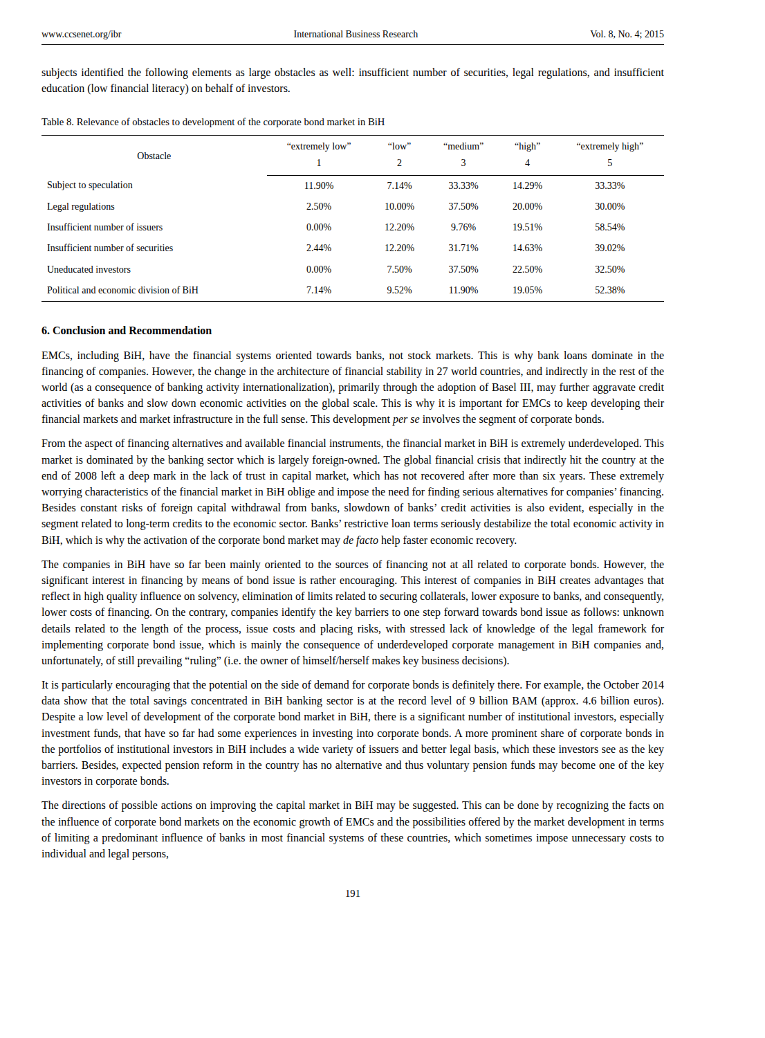www.ccsenet.org/ibr International Business Research Vol. 8, No. 4; 2015
subjects identified the following elements as large obstacles as well: insufficient number of securities, legal regulations, and insufficient education (low financial literacy) on behalf of investors.
Table 8. Relevance of obstacles to development of the corporate bond market in BiH
| Obstacle | “extremely low” | “low” | “medium” | “high” | “extremely high” |
| --- | --- | --- | --- | --- | --- |
| 1 | 2 | 3 | 4 | 5 |
| Subject to speculation | 11.90% | 7.14% | 33.33% | 14.29% | 33.33% |
| Legal regulations | 2.50% | 10.00% | 37.50% | 20.00% | 30.00% |
| Insufficient number of issuers | 0.00% | 12.20% | 9.76% | 19.51% | 58.54% |
| Insufficient number of securities | 2.44% | 12.20% | 31.71% | 14.63% | 39.02% |
| Uneducated investors | 0.00% | 7.50% | 37.50% | 22.50% | 32.50% |
| Political and economic division of BiH | 7.14% | 9.52% | 11.90% | 19.05% | 52.38% |
6. Conclusion and Recommendation
EMCs, including BiH, have the financial systems oriented towards banks, not stock markets. This is why bank loans dominate in the financing of companies. However, the change in the architecture of financial stability in 27 world countries, and indirectly in the rest of the world (as a consequence of banking activity internationalization), primarily through the adoption of Basel III, may further aggravate credit activities of banks and slow down economic activities on the global scale. This is why it is important for EMCs to keep developing their financial markets and market infrastructure in the full sense. This development per se involves the segment of corporate bonds.
From the aspect of financing alternatives and available financial instruments, the financial market in BiH is extremely underdeveloped. This market is dominated by the banking sector which is largely foreign-owned. The global financial crisis that indirectly hit the country at the end of 2008 left a deep mark in the lack of trust in capital market, which has not recovered after more than six years. These extremely worrying characteristics of the financial market in BiH oblige and impose the need for finding serious alternatives for companies’ financing. Besides constant risks of foreign capital withdrawal from banks, slowdown of banks’ credit activities is also evident, especially in the segment related to long-term credits to the economic sector. Banks’ restrictive loan terms seriously destabilize the total economic activity in BiH, which is why the activation of the corporate bond market may de facto help faster economic recovery.
The companies in BiH have so far been mainly oriented to the sources of financing not at all related to corporate bonds. However, the significant interest in financing by means of bond issue is rather encouraging. This interest of companies in BiH creates advantages that reflect in high quality influence on solvency, elimination of limits related to securing collaterals, lower exposure to banks, and consequently, lower costs of financing. On the contrary, companies identify the key barriers to one step forward towards bond issue as follows: unknown details related to the length of the process, issue costs and placing risks, with stressed lack of knowledge of the legal framework for implementing corporate bond issue, which is mainly the consequence of underdeveloped corporate management in BiH companies and, unfortunately, of still prevailing “ruling” (i.e. the owner of himself/herself makes key business decisions).
It is particularly encouraging that the potential on the side of demand for corporate bonds is definitely there. For example, the October 2014 data show that the total savings concentrated in BiH banking sector is at the record level of 9 billion BAM (approx. 4.6 billion euros). Despite a low level of development of the corporate bond market in BiH, there is a significant number of institutional investors, especially investment funds, that have so far had some experiences in investing into corporate bonds. A more prominent share of corporate bonds in the portfolios of institutional investors in BiH includes a wide variety of issuers and better legal basis, which these investors see as the key barriers. Besides, expected pension reform in the country has no alternative and thus voluntary pension funds may become one of the key investors in corporate bonds.
The directions of possible actions on improving the capital market in BiH may be suggested. This can be done by recognizing the facts on the influence of corporate bond markets on the economic growth of EMCs and the possibilities offered by the market development in terms of limiting a predominant influence of banks in most financial systems of these countries, which sometimes impose unnecessary costs to individual and legal persons,
191